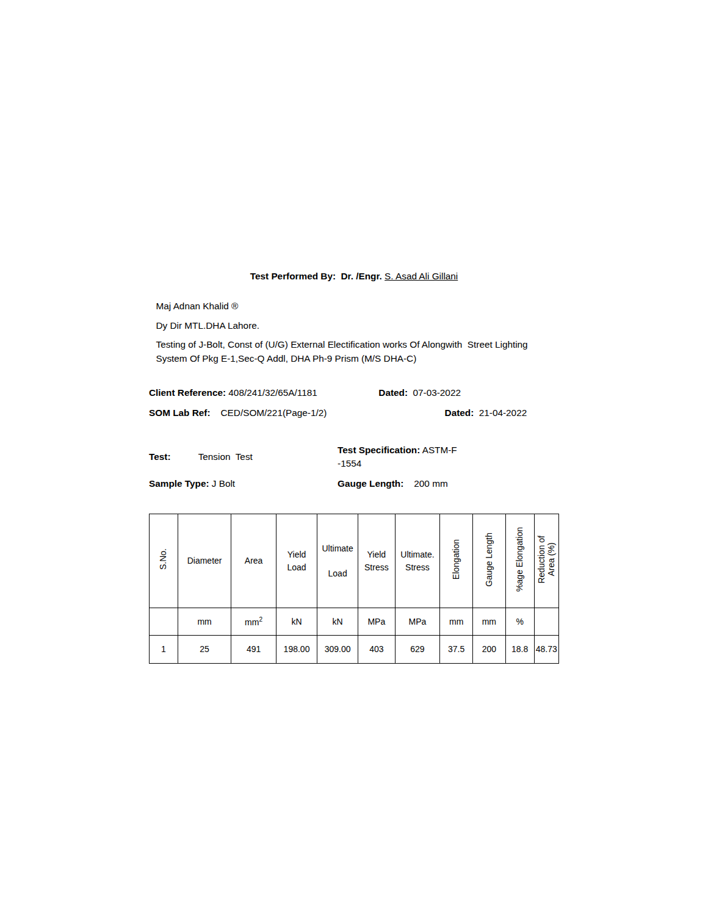Test Performed By: Dr. /Engr. S. Asad Ali Gillani
Maj Adnan Khalid ®
Dy Dir MTL.DHA Lahore.
Testing of J-Bolt, Const of (U/G) External Electification works Of Alongwith Street Lighting System Of Pkg E-1,Sec-Q Addl, DHA Ph-9 Prism (M/S DHA-C)
| Client Reference: 408/241/32/65A/1181 | Dated: 07-03-2022 |
| SOM Lab Ref: CED/SOM/221(Page-1/2) | Dated: 21-04-2022 |
| Test: | Tension Test | Test Specification: ASTM-F -1554 | |
| Sample Type: J Bolt | Gauge Length: 200 mm | |
| S.No. | Diameter | Area | Yield Load | Ultimate Load | Yield Stress | Ultimate. Stress | Elongation | Gauge Length | %age Elongation | Reduction of Area (%) |
| --- | --- | --- | --- | --- | --- | --- | --- | --- | --- | --- |
| | mm | mm 2 | kN | kN | MPa | MPa | mm | mm | % | |
| 1 | 25 | 491 | 198.00 | 309.00 | 403 | 629 | 37.5 | 200 | 18.8 | 48.73 |